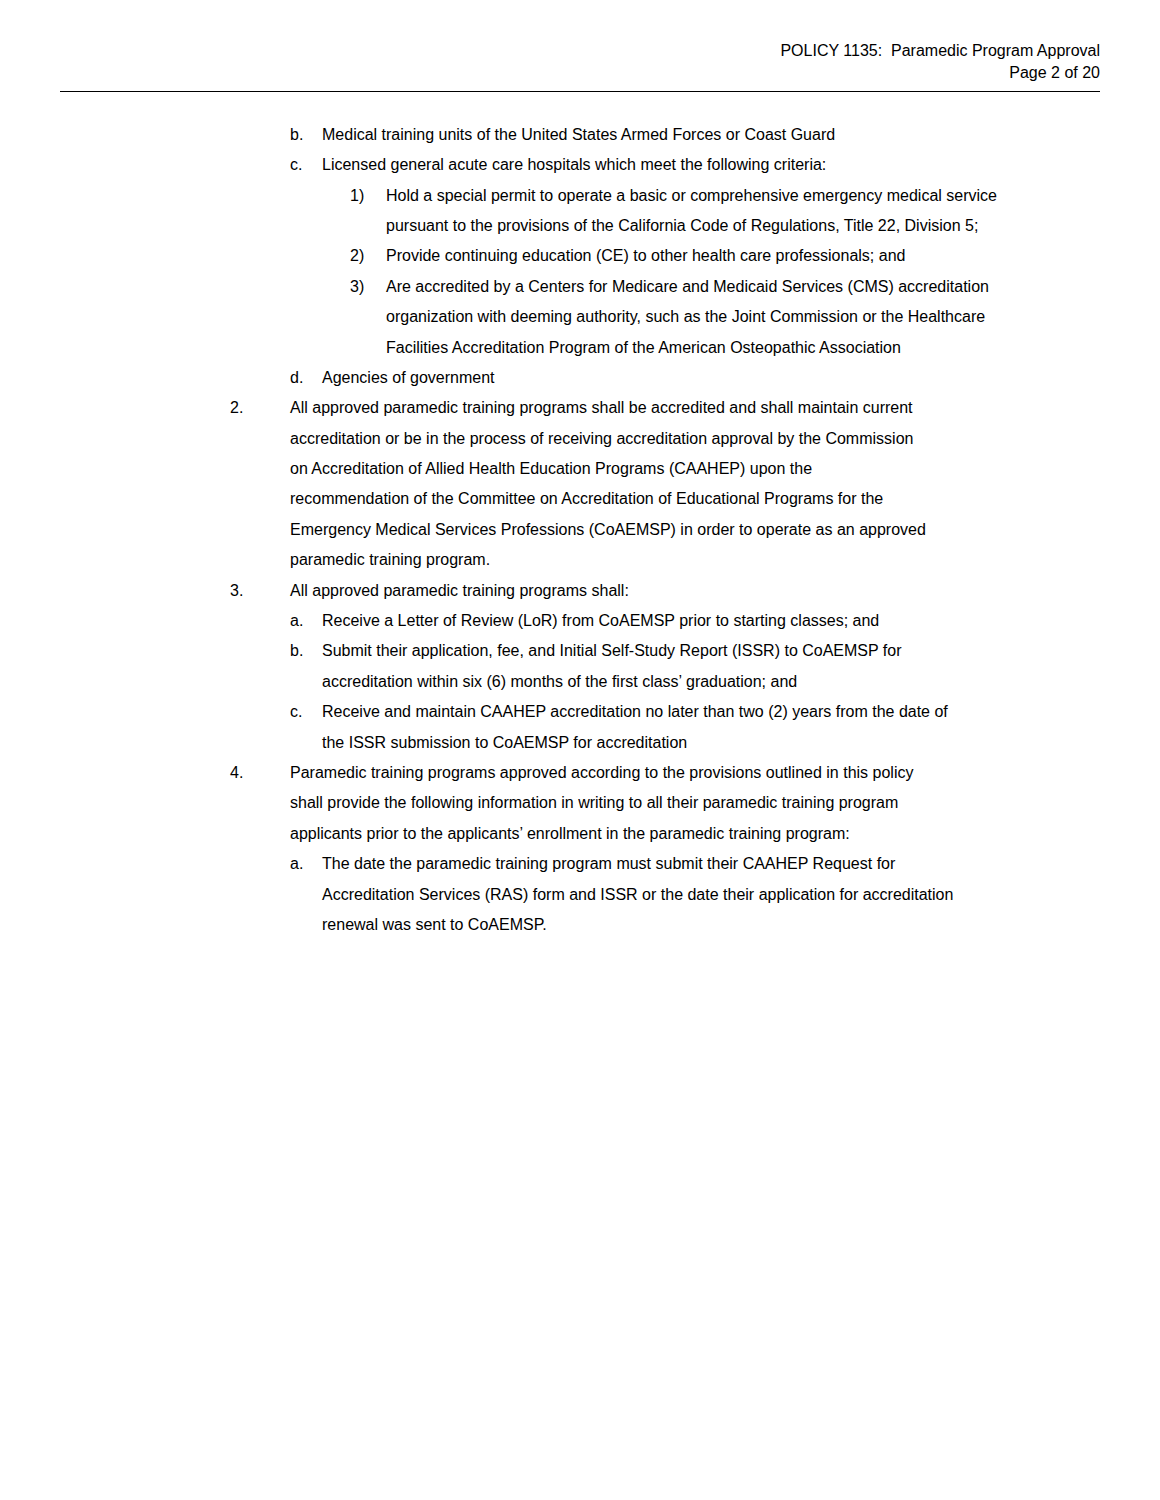POLICY 1135: Paramedic Program Approval
Page 2 of 20
b.
Medical training units of the United States Armed Forces or Coast Guard
c.
Licensed general acute care hospitals which meet the following criteria:
1)
Hold a special permit to operate a basic or comprehensive emergency medical service pursuant to the provisions of the California Code of Regulations, Title 22, Division 5;
2)
Provide continuing education (CE) to other health care professionals; and
3)
Are accredited by a Centers for Medicare and Medicaid Services (CMS) accreditation organization with deeming authority, such as the Joint Commission or the Healthcare Facilities Accreditation Program of the American Osteopathic Association
d.
Agencies of government
2.
All approved paramedic training programs shall be accredited and shall maintain current accreditation or be in the process of receiving accreditation approval by the Commission on Accreditation of Allied Health Education Programs (CAAHEP) upon the recommendation of the Committee on Accreditation of Educational Programs for the Emergency Medical Services Professions (CoAEMSP) in order to operate as an approved paramedic training program.
3.
All approved paramedic training programs shall:
a.
Receive a Letter of Review (LoR) from CoAEMSP prior to starting classes; and
b.
Submit their application, fee, and Initial Self-Study Report (ISSR) to CoAEMSP for accreditation within six (6) months of the first class’ graduation; and
c.
Receive and maintain CAAHEP accreditation no later than two (2) years from the date of the ISSR submission to CoAEMSP for accreditation
4.
Paramedic training programs approved according to the provisions outlined in this policy shall provide the following information in writing to all their paramedic training program applicants prior to the applicants’ enrollment in the paramedic training program:
a.
The date the paramedic training program must submit their CAAHEP Request for Accreditation Services (RAS) form and ISSR or the date their application for accreditation renewal was sent to CoAEMSP.